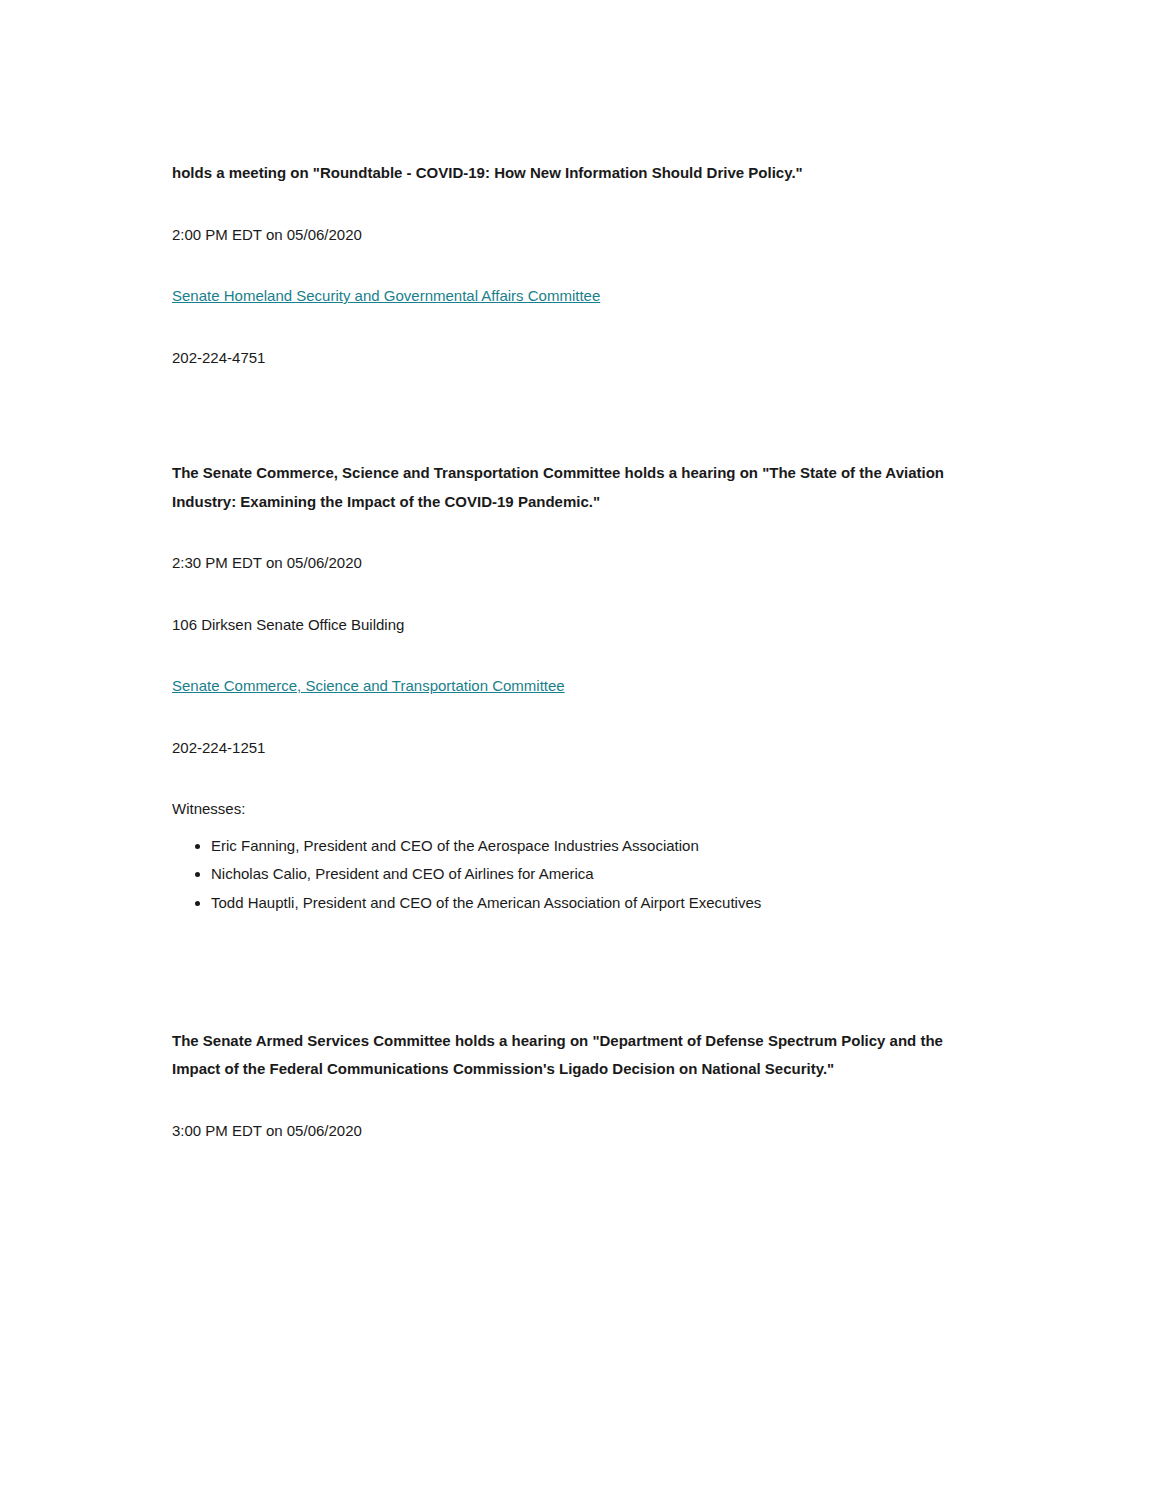holds a meeting on "Roundtable - COVID-19: How New Information Should Drive Policy."
2:00 PM EDT on 05/06/2020
Senate Homeland Security and Governmental Affairs Committee
202-224-4751
The Senate Commerce, Science and Transportation Committee holds a hearing on "The State of the Aviation Industry: Examining the Impact of the COVID-19 Pandemic."
2:30 PM EDT on 05/06/2020
106 Dirksen Senate Office Building
Senate Commerce, Science and Transportation Committee
202-224-1251
Witnesses:
Eric Fanning, President and CEO of the Aerospace Industries Association
Nicholas Calio, President and CEO of Airlines for America
Todd Hauptli, President and CEO of the American Association of Airport Executives
The Senate Armed Services Committee holds a hearing on "Department of Defense Spectrum Policy and the Impact of the Federal Communications Commission's Ligado Decision on National Security."
3:00 PM EDT on 05/06/2020